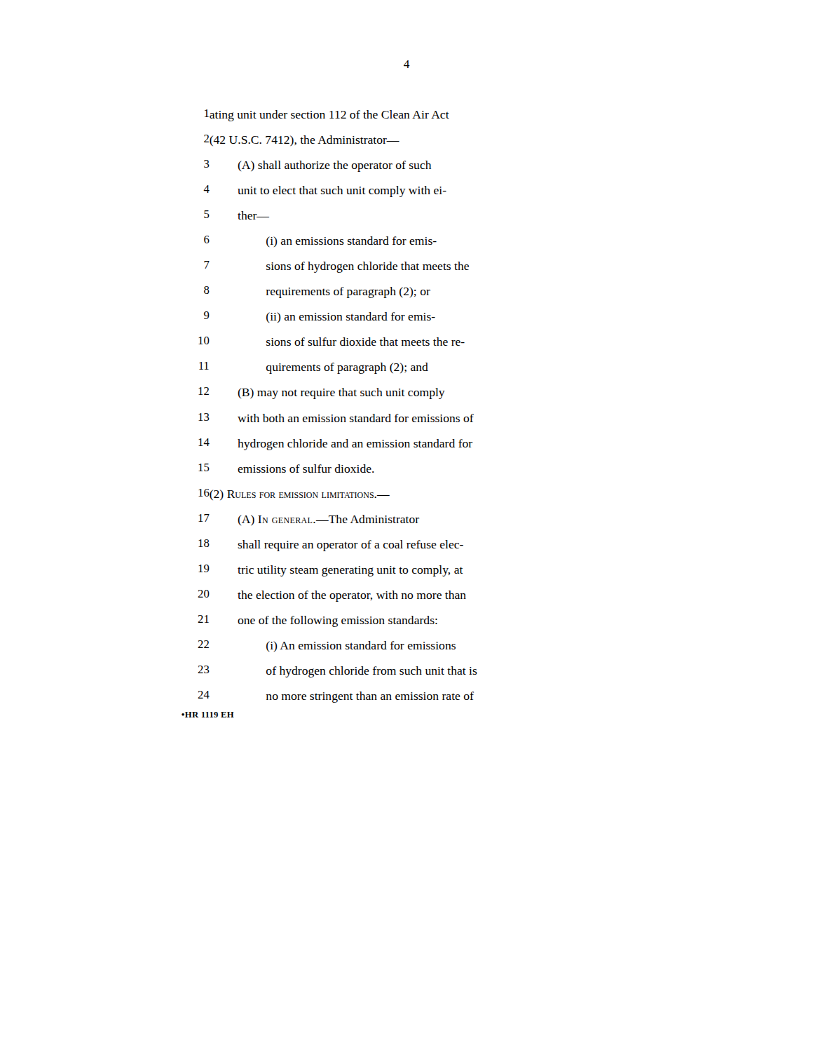4
| 1 | ating unit under section 112 of the Clean Air Act |
| 2 | (42 U.S.C. 7412), the Administrator— |
| 3 | (A) shall authorize the operator of such |
| 4 | unit to elect that such unit comply with ei- |
| 5 | ther— |
| 6 | (i) an emissions standard for emis- |
| 7 | sions of hydrogen chloride that meets the |
| 8 | requirements of paragraph (2); or |
| 9 | (ii) an emission standard for emis- |
| 10 | sions of sulfur dioxide that meets the re- |
| 11 | quirements of paragraph (2); and |
| 12 | (B) may not require that such unit comply |
| 13 | with both an emission standard for emissions of |
| 14 | hydrogen chloride and an emission standard for |
| 15 | emissions of sulfur dioxide. |
| 16 | (2) Rules for emission limitations. — |
| 17 | (A) In general. —The Administrator |
| 18 | shall require an operator of a coal refuse elec- |
| 19 | tric utility steam generating unit to comply, at |
| 20 | the election of the operator, with no more than |
| 21 | one of the following emission standards: |
| 22 | (i) An emission standard for emissions |
| 23 | of hydrogen chloride from such unit that is |
| 24 | no more stringent than an emission rate of |
•HR 1119 EH